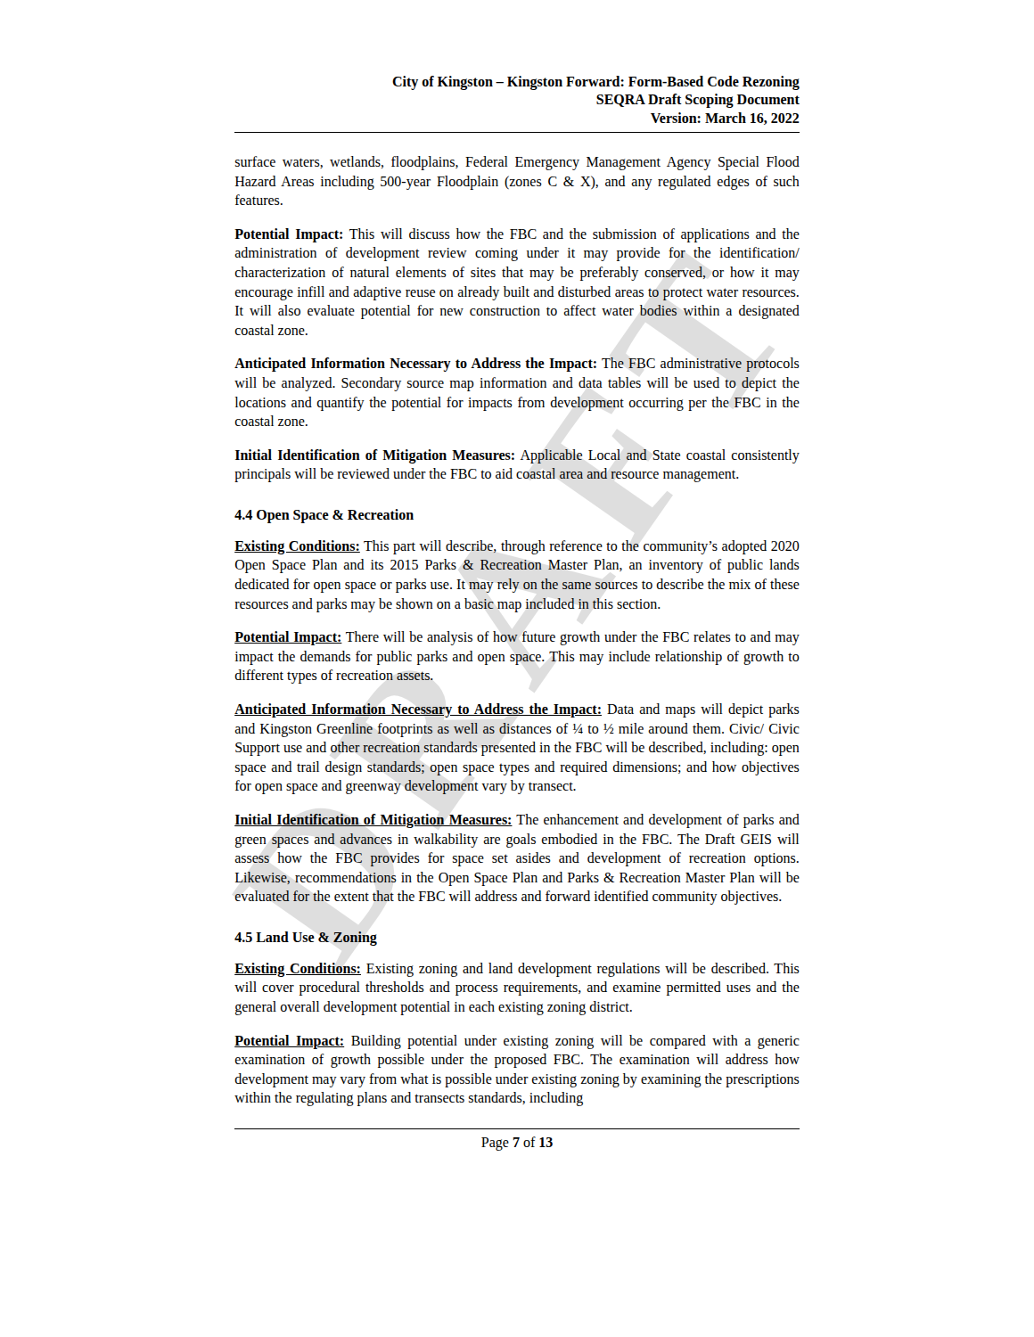DRAFT
City of Kingston – Kingston Forward: Form-Based Code Rezoning
SEQRA Draft Scoping Document
Version: March 16, 2022
surface waters, wetlands, floodplains, Federal Emergency Management Agency Special Flood Hazard Areas including 500-year Floodplain (zones C & X), and any regulated edges of such features.
Potential Impact: This will discuss how the FBC and the submission of applications and the administration of development review coming under it may provide for the identification/ characterization of natural elements of sites that may be preferably conserved, or how it may encourage infill and adaptive reuse on already built and disturbed areas to protect water resources. It will also evaluate potential for new construction to affect water bodies within a designated coastal zone.
Anticipated Information Necessary to Address the Impact: The FBC administrative protocols will be analyzed. Secondary source map information and data tables will be used to depict the locations and quantify the potential for impacts from development occurring per the FBC in the coastal zone.
Initial Identification of Mitigation Measures: Applicable Local and State coastal consistently principals will be reviewed under the FBC to aid coastal area and resource management.
4.4 Open Space & Recreation
Existing Conditions: This part will describe, through reference to the community’s adopted 2020 Open Space Plan and its 2015 Parks & Recreation Master Plan, an inventory of public lands dedicated for open space or parks use. It may rely on the same sources to describe the mix of these resources and parks may be shown on a basic map included in this section.
Potential Impact: There will be analysis of how future growth under the FBC relates to and may impact the demands for public parks and open space. This may include relationship of growth to different types of recreation assets.
Anticipated Information Necessary to Address the Impact: Data and maps will depict parks and Kingston Greenline footprints as well as distances of ¼ to ½ mile around them. Civic/ Civic Support use and other recreation standards presented in the FBC will be described, including: open space and trail design standards; open space types and required dimensions; and how objectives for open space and greenway development vary by transect.
Initial Identification of Mitigation Measures: The enhancement and development of parks and green spaces and advances in walkability are goals embodied in the FBC. The Draft GEIS will assess how the FBC provides for space set asides and development of recreation options. Likewise, recommendations in the Open Space Plan and Parks & Recreation Master Plan will be evaluated for the extent that the FBC will address and forward identified community objectives.
4.5 Land Use & Zoning
Existing Conditions: Existing zoning and land development regulations will be described. This will cover procedural thresholds and process requirements, and examine permitted uses and the general overall development potential in each existing zoning district.
Potential Impact: Building potential under existing zoning will be compared with a generic examination of growth possible under the proposed FBC. The examination will address how development may vary from what is possible under existing zoning by examining the prescriptions within the regulating plans and transects standards, including
Page 7 of 13